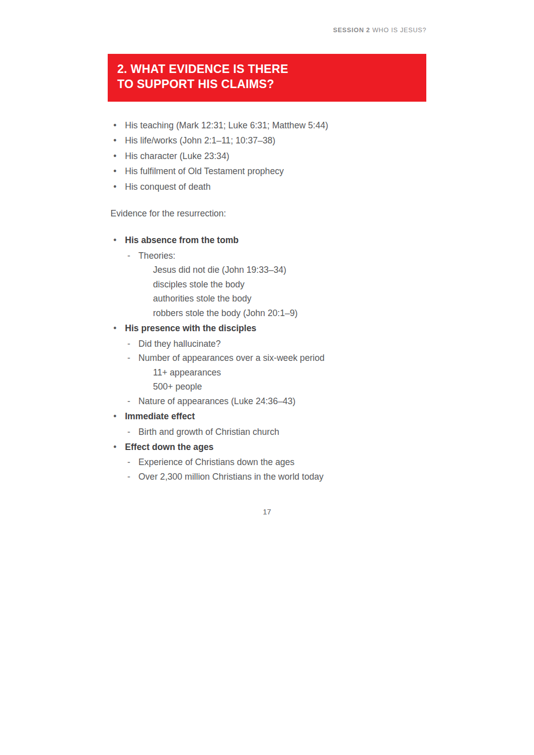SESSION 2 WHO IS JESUS?
2. WHAT EVIDENCE IS THERE
TO SUPPORT HIS CLAIMS?
His teaching (Mark 12:31; Luke 6:31; Matthew 5:44)
His life/works (John 2:1–11; 10:37–38)
His character (Luke 23:34)
His fulfilment of Old Testament prophecy
His conquest of death
Evidence for the resurrection:
His absence from the tomb
Theories:
Jesus did not die (John 19:33–34)
disciples stole the body
authorities stole the body
robbers stole the body (John 20:1–9)
His presence with the disciples
Did they hallucinate?
Number of appearances over a six-week period
11+ appearances
500+ people
Nature of appearances (Luke 24:36–43)
Immediate effect
Birth and growth of Christian church
Effect down the ages
Experience of Christians down the ages
Over 2,300 million Christians in the world today
17